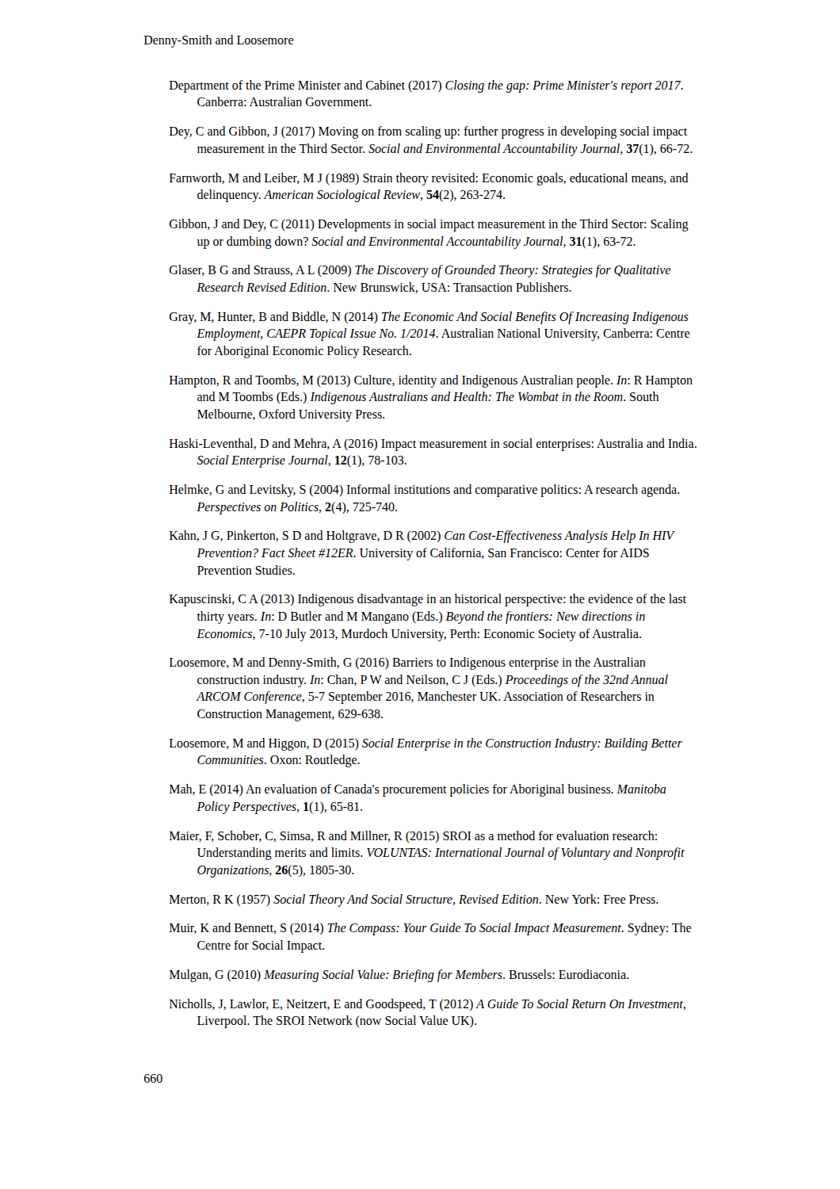Denny-Smith and Loosemore
Department of the Prime Minister and Cabinet (2017) Closing the gap: Prime Minister's report 2017. Canberra: Australian Government.
Dey, C and Gibbon, J (2017) Moving on from scaling up: further progress in developing social impact measurement in the Third Sector. Social and Environmental Accountability Journal, 37(1), 66-72.
Farnworth, M and Leiber, M J (1989) Strain theory revisited: Economic goals, educational means, and delinquency. American Sociological Review, 54(2), 263-274.
Gibbon, J and Dey, C (2011) Developments in social impact measurement in the Third Sector: Scaling up or dumbing down? Social and Environmental Accountability Journal, 31(1), 63-72.
Glaser, B G and Strauss, A L (2009) The Discovery of Grounded Theory: Strategies for Qualitative Research Revised Edition. New Brunswick, USA: Transaction Publishers.
Gray, M, Hunter, B and Biddle, N (2014) The Economic And Social Benefits Of Increasing Indigenous Employment, CAEPR Topical Issue No. 1/2014. Australian National University, Canberra: Centre for Aboriginal Economic Policy Research.
Hampton, R and Toombs, M (2013) Culture, identity and Indigenous Australian people. In: R Hampton and M Toombs (Eds.) Indigenous Australians and Health: The Wombat in the Room. South Melbourne, Oxford University Press.
Haski-Leventhal, D and Mehra, A (2016) Impact measurement in social enterprises: Australia and India. Social Enterprise Journal, 12(1), 78-103.
Helmke, G and Levitsky, S (2004) Informal institutions and comparative politics: A research agenda. Perspectives on Politics, 2(4), 725-740.
Kahn, J G, Pinkerton, S D and Holtgrave, D R (2002) Can Cost-Effectiveness Analysis Help In HIV Prevention? Fact Sheet #12ER. University of California, San Francisco: Center for AIDS Prevention Studies.
Kapuscinski, C A (2013) Indigenous disadvantage in an historical perspective: the evidence of the last thirty years. In: D Butler and M Mangano (Eds.) Beyond the frontiers: New directions in Economics, 7-10 July 2013, Murdoch University, Perth: Economic Society of Australia.
Loosemore, M and Denny-Smith, G (2016) Barriers to Indigenous enterprise in the Australian construction industry. In: Chan, P W and Neilson, C J (Eds.) Proceedings of the 32nd Annual ARCOM Conference, 5-7 September 2016, Manchester UK. Association of Researchers in Construction Management, 629-638.
Loosemore, M and Higgon, D (2015) Social Enterprise in the Construction Industry: Building Better Communities. Oxon: Routledge.
Mah, E (2014) An evaluation of Canada's procurement policies for Aboriginal business. Manitoba Policy Perspectives, 1(1), 65-81.
Maier, F, Schober, C, Simsa, R and Millner, R (2015) SROI as a method for evaluation research: Understanding merits and limits. VOLUNTAS: International Journal of Voluntary and Nonprofit Organizations, 26(5), 1805-30.
Merton, R K (1957) Social Theory And Social Structure, Revised Edition. New York: Free Press.
Muir, K and Bennett, S (2014) The Compass: Your Guide To Social Impact Measurement. Sydney: The Centre for Social Impact.
Mulgan, G (2010) Measuring Social Value: Briefing for Members. Brussels: Eurodiaconia.
Nicholls, J, Lawlor, E, Neitzert, E and Goodspeed, T (2012) A Guide To Social Return On Investment, Liverpool. The SROI Network (now Social Value UK).
660